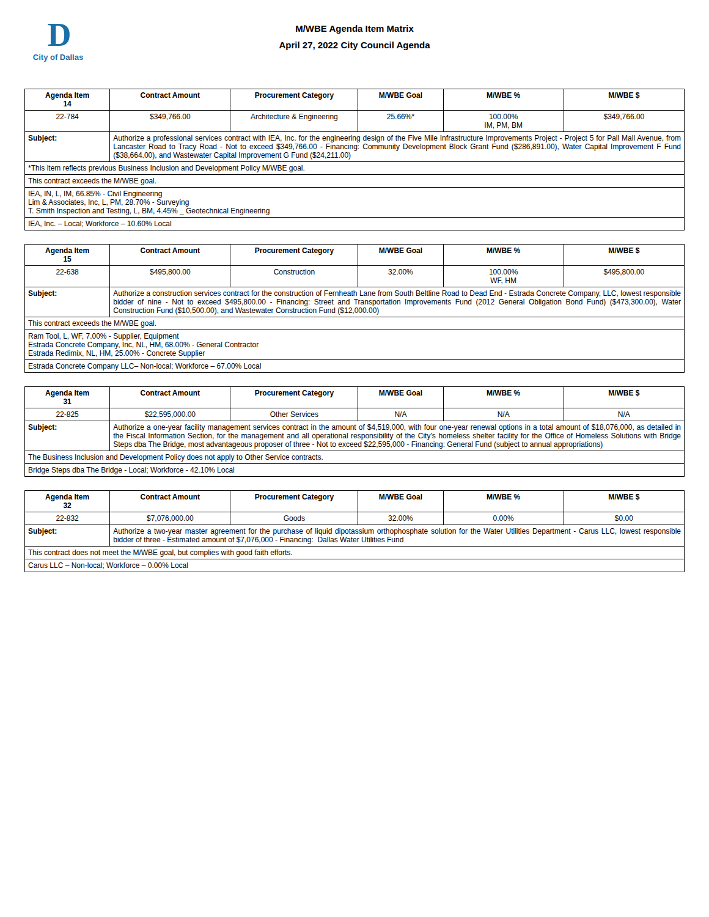D
City of Dallas
M/WBE Agenda Item Matrix
April 27, 2022 City Council Agenda
| Agenda Item 14 | Contract Amount | Procurement Category | M/WBE Goal | M/WBE % | M/WBE $ |
| --- | --- | --- | --- | --- | --- |
| 22-784 | $349,766.00 | Architecture & Engineering | 25.66%* | 100.00% IM, PM, BM | $349,766.00 |
| Subject: | Authorize a professional services contract with IEA, Inc. for the engineering design of the Five Mile Infrastructure Improvements Project - Project 5 for Pall Mall Avenue, from Lancaster Road to Tracy Road - Not to exceed $349,766.00 - Financing: Community Development Block Grant Fund ($286,891.00), Water Capital Improvement F Fund ($38,664.00), and Wastewater Capital Improvement G Fund ($24,211.00) |
| *This item reflects previous Business Inclusion and Development Policy M/WBE goal. |
| This contract exceeds the M/WBE goal. |
| IEA, IN, L, IM, 66.85% - Civil Engineering Lim & Associates, Inc, L, PM, 28.70% - Surveying T. Smith Inspection and Testing, L, BM, 4.45% _ Geotechnical Engineering |
| IEA, Inc. – Local; Workforce – 10.60% Local |
| Agenda Item 15 | Contract Amount | Procurement Category | M/WBE Goal | M/WBE % | M/WBE $ |
| --- | --- | --- | --- | --- | --- |
| 22-638 | $495,800.00 | Construction | 32.00% | 100.00% WF, HM | $495,800.00 |
| Subject: | Authorize a construction services contract for the construction of Fernheath Lane from South Beltline Road to Dead End - Estrada Concrete Company, LLC, lowest responsible bidder of nine - Not to exceed $495,800.00 - Financing: Street and Transportation Improvements Fund (2012 General Obligation Bond Fund) ($473,300.00), Water Construction Fund ($10,500.00), and Wastewater Construction Fund ($12,000.00) |
| This contract exceeds the M/WBE goal. |
| Ram Tool, L, WF, 7.00% - Supplier, Equipment Estrada Concrete Company, Inc, NL, HM, 68.00% - General Contractor Estrada Redimix, NL, HM, 25.00% - Concrete Supplier |
| Estrada Concrete Company LLC– Non-local; Workforce – 67.00% Local |
| Agenda Item 31 | Contract Amount | Procurement Category | M/WBE Goal | M/WBE % | M/WBE $ |
| --- | --- | --- | --- | --- | --- |
| 22-825 | $22,595,000.00 | Other Services | N/A | N/A | N/A |
| Subject: | Authorize a one-year facility management services contract in the amount of $4,519,000, with four one-year renewal options in a total amount of $18,076,000, as detailed in the Fiscal Information Section, for the management and all operational responsibility of the City’s homeless shelter facility for the Office of Homeless Solutions with Bridge Steps dba The Bridge, most advantageous proposer of three - Not to exceed $22,595,000 - Financing: General Fund (subject to annual appropriations) |
| The Business Inclusion and Development Policy does not apply to Other Service contracts. |
| Bridge Steps dba The Bridge - Local; Workforce - 42.10% Local |
| Agenda Item 32 | Contract Amount | Procurement Category | M/WBE Goal | M/WBE % | M/WBE $ |
| --- | --- | --- | --- | --- | --- |
| 22-832 | $7,076,000.00 | Goods | 32.00% | 0.00% | $0.00 |
| Subject: | Authorize a two-year master agreement for the purchase of liquid dipotassium orthophosphate solution for the Water Utilities Department - Carus LLC, lowest responsible bidder of three - Estimated amount of $7,076,000 - Financing: Dallas Water Utilities Fund |
| This contract does not meet the M/WBE goal, but complies with good faith efforts. |
| Carus LLC – Non-local; Workforce – 0.00% Local |